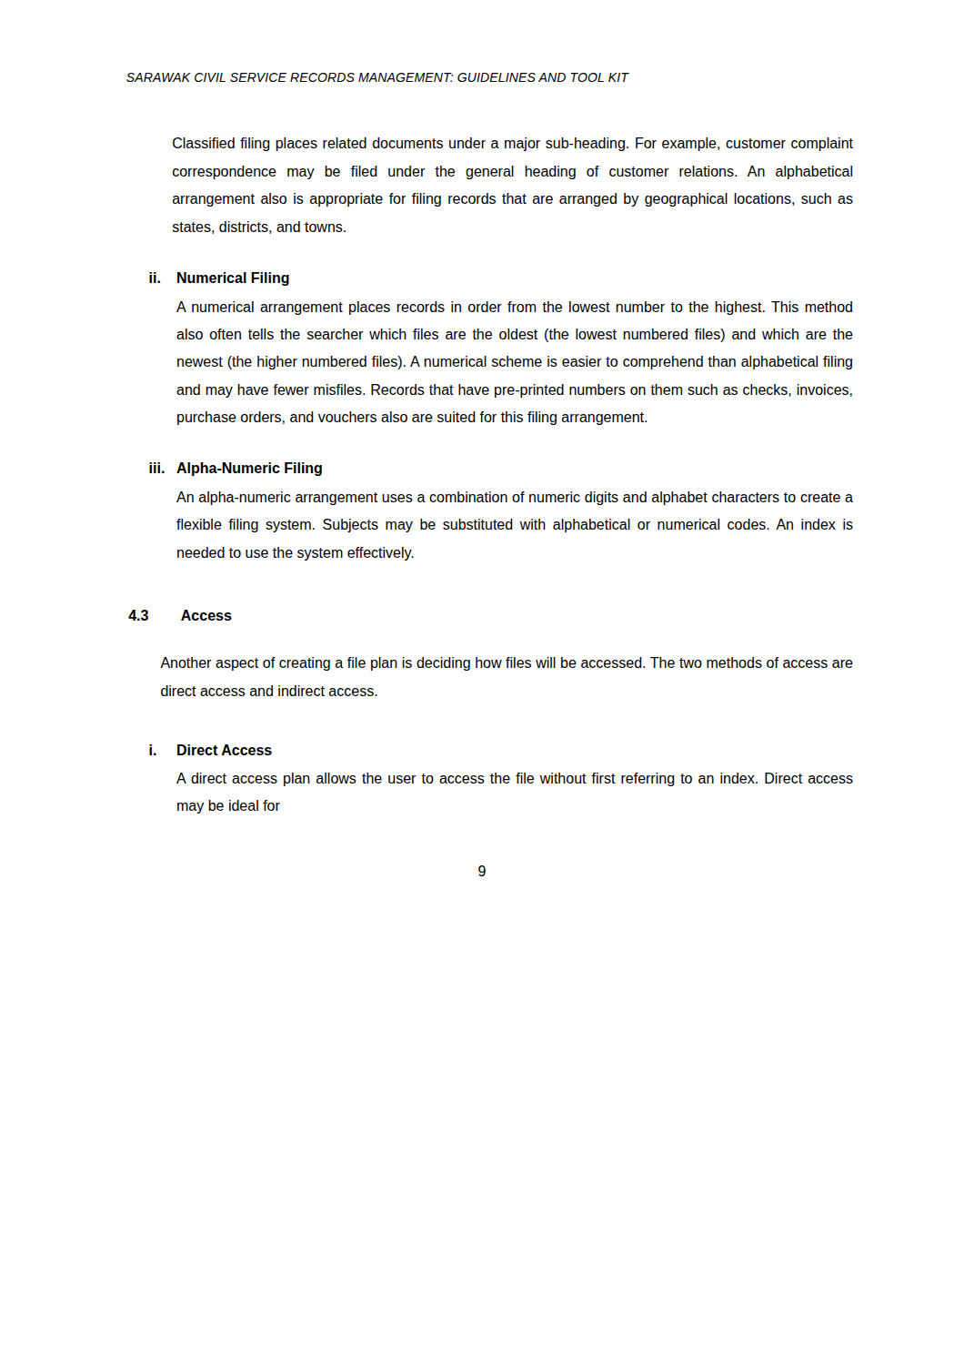SARAWAK CIVIL SERVICE RECORDS MANAGEMENT: GUIDELINES AND TOOL KIT
Classified filing places related documents under a major sub-heading. For example, customer complaint correspondence may be filed under the general heading of customer relations. An alphabetical arrangement also is appropriate for filing records that are arranged by geographical locations, such as states, districts, and towns.
ii. Numerical Filing
A numerical arrangement places records in order from the lowest number to the highest. This method also often tells the searcher which files are the oldest (the lowest numbered files) and which are the newest (the higher numbered files). A numerical scheme is easier to comprehend than alphabetical filing and may have fewer misfiles. Records that have pre-printed numbers on them such as checks, invoices, purchase orders, and vouchers also are suited for this filing arrangement.
iii. Alpha-Numeric Filing
An alpha-numeric arrangement uses a combination of numeric digits and alphabet characters to create a flexible filing system. Subjects may be substituted with alphabetical or numerical codes. An index is needed to use the system effectively.
4.3 Access
Another aspect of creating a file plan is deciding how files will be accessed. The two methods of access are direct access and indirect access.
i. Direct Access
A direct access plan allows the user to access the file without first referring to an index. Direct access may be ideal for
9